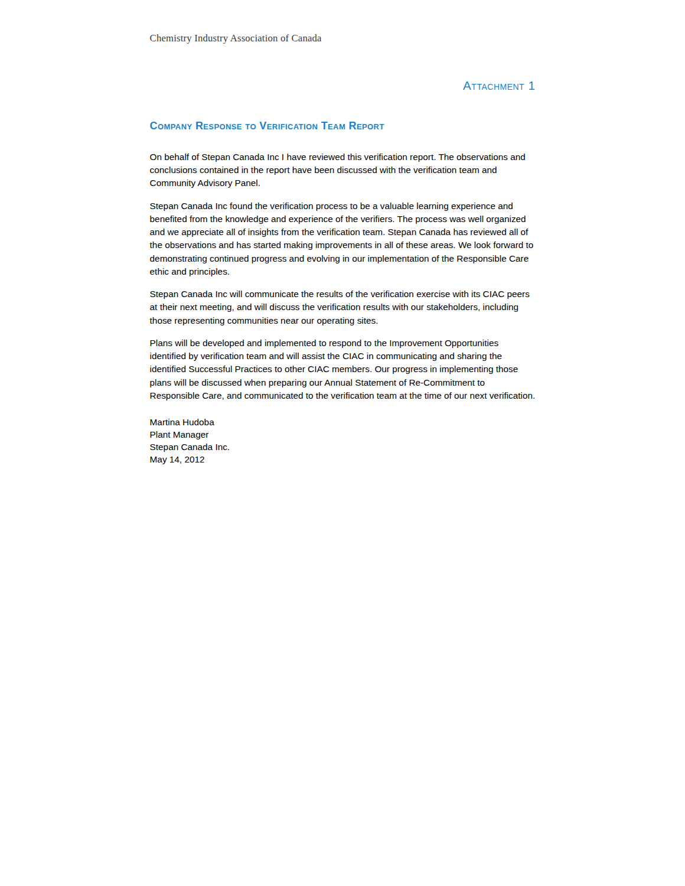Chemistry Industry Association of Canada
Attachment 1
Company Response to Verification Team Report
On behalf of Stepan Canada Inc I have reviewed this verification report. The observations and conclusions contained in the report have been discussed with the verification team and Community Advisory Panel.
Stepan Canada Inc found the verification process to be a valuable learning experience and benefited from the knowledge and experience of the verifiers. The process was well organized and we appreciate all of insights from the verification team. Stepan Canada has reviewed all of the observations and has started making improvements in all of these areas. We look forward to demonstrating continued progress and evolving in our implementation of the Responsible Care ethic and principles.
Stepan Canada Inc will communicate the results of the verification exercise with its CIAC peers at their next meeting, and will discuss the verification results with our stakeholders, including those representing communities near our operating sites.
Plans will be developed and implemented to respond to the Improvement Opportunities identified by verification team and will assist the CIAC in communicating and sharing the identified Successful Practices to other CIAC members. Our progress in implementing those plans will be discussed when preparing our Annual Statement of Re-Commitment to Responsible Care, and communicated to the verification team at the time of our next verification.
Martina Hudoba
Plant Manager
Stepan Canada Inc.
May 14, 2012